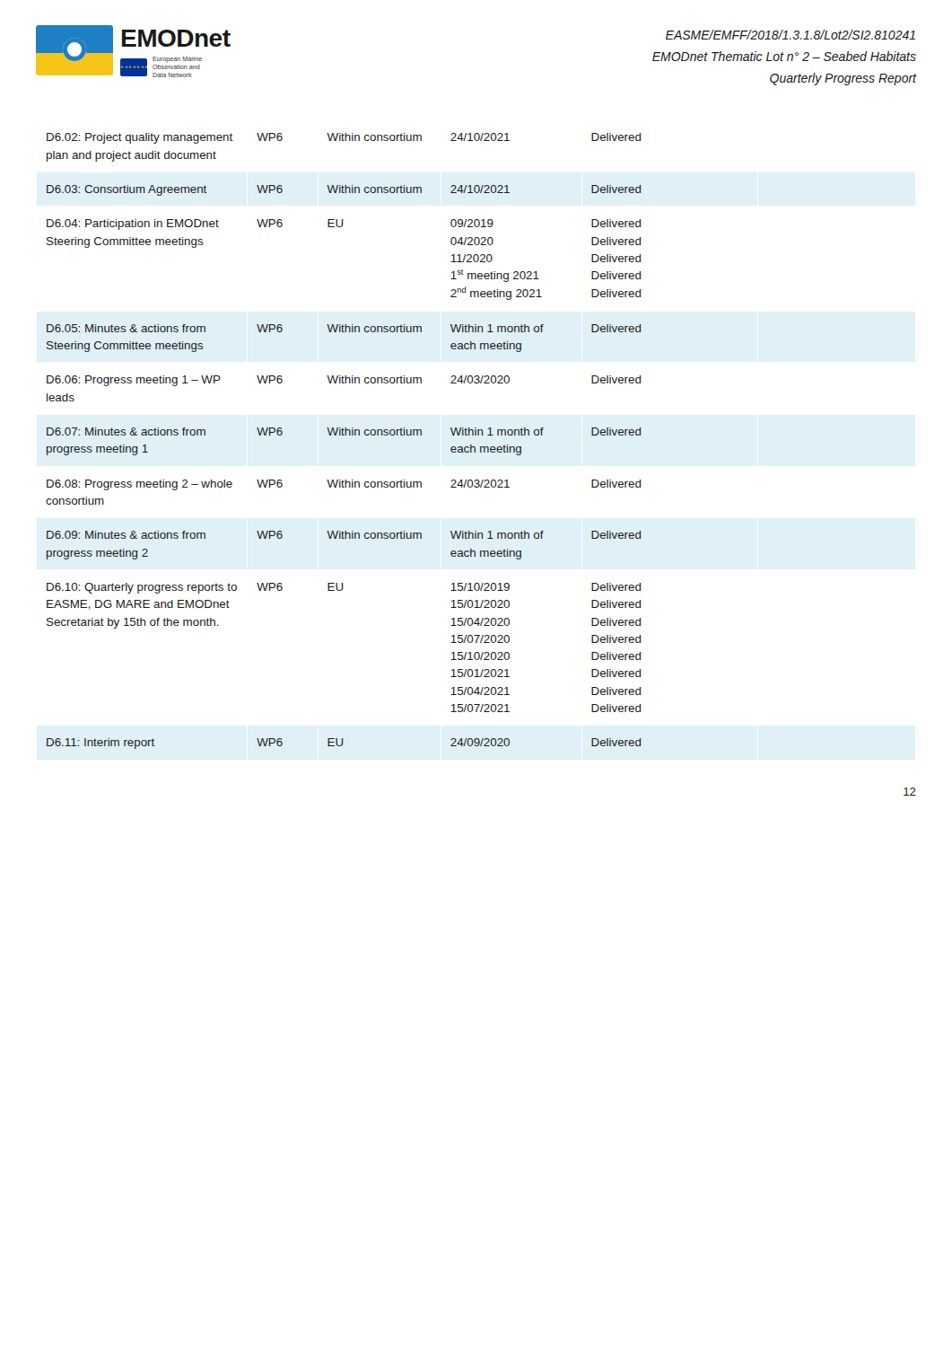EMODnet
European Marine
Observation and
Data Network
EASME/EMFF/2018/1.3.1.8/Lot2/SI2.810241
EMODnet Thematic Lot n° 2 – Seabed Habitats
Quarterly Progress Report
| D6.02: Project quality management plan and project audit document | WP6 | Within consortium | 24/10/2021 | Delivered | |
| D6.03: Consortium Agreement | WP6 | Within consortium | 24/10/2021 | Delivered | |
| D6.04: Participation in EMODnet Steering Committee meetings | WP6 | EU | 09/2019 04/2020 11/2020 1 st meeting 2021 2 nd meeting 2021 | Delivered Delivered Delivered Delivered Delivered | |
| D6.05: Minutes & actions from Steering Committee meetings | WP6 | Within consortium | Within 1 month of each meeting | Delivered | |
| D6.06: Progress meeting 1 – WP leads | WP6 | Within consortium | 24/03/2020 | Delivered | |
| D6.07: Minutes & actions from progress meeting 1 | WP6 | Within consortium | Within 1 month of each meeting | Delivered | |
| D6.08: Progress meeting 2 – whole consortium | WP6 | Within consortium | 24/03/2021 | Delivered | |
| D6.09: Minutes & actions from progress meeting 2 | WP6 | Within consortium | Within 1 month of each meeting | Delivered | |
| D6.10: Quarterly progress reports to EASME, DG MARE and EMODnet Secretariat by 15th of the month. | WP6 | EU | 15/10/2019 15/01/2020 15/04/2020 15/07/2020 15/10/2020 15/01/2021 15/04/2021 15/07/2021 | Delivered Delivered Delivered Delivered Delivered Delivered Delivered Delivered | |
| D6.11: Interim report | WP6 | EU | 24/09/2020 | Delivered | |
12